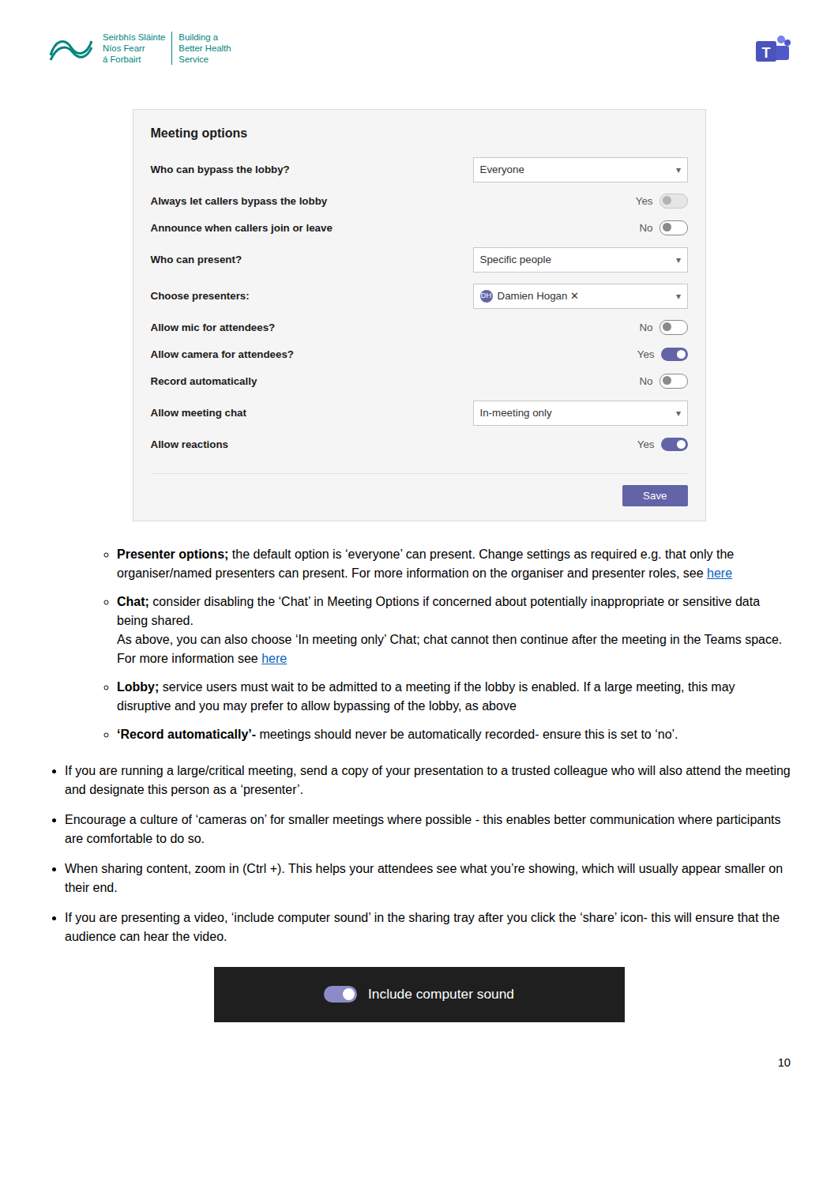Seirbhís Sláinte
Níos Fearr
á Forbairt
Building a
Better Health
Service
T
Meeting options
Who can bypass the lobby?
Everyone▾
Always let callers bypass the lobby
Yes
Announce when callers join or leave
No
Who can present?
Specific people▾
Choose presenters:
DHDamien Hogan ✕ ▾
Allow mic for attendees?
No
Allow camera for attendees?
Yes
Record automatically
No
Allow meeting chat
In-meeting only▾
Allow reactions
Yes
Save
Presenter options; the default option is ‘everyone’ can present. Change settings as required e.g. that only the organiser/named presenters can present. For more information on the organiser and presenter roles, see here
Chat; consider disabling the ‘Chat’ in Meeting Options if concerned about potentially inappropriate or sensitive data being shared.
As above, you can also choose ‘In meeting only’ Chat; chat cannot then continue after the meeting in the Teams space. For more information see here
Lobby; service users must wait to be admitted to a meeting if the lobby is enabled. If a large meeting, this may disruptive and you may prefer to allow bypassing of the lobby, as above
‘Record automatically’- meetings should never be automatically recorded- ensure this is set to ‘no’.
If you are running a large/critical meeting, send a copy of your presentation to a trusted colleague who will also attend the meeting and designate this person as a ‘presenter’.
Encourage a culture of ‘cameras on’ for smaller meetings where possible - this enables better communication where participants are comfortable to do so.
When sharing content, zoom in (Ctrl +). This helps your attendees see what you’re showing, which will usually appear smaller on their end.
If you are presenting a video, ‘include computer sound’ in the sharing tray after you click the ‘share’ icon- this will ensure that the audience can hear the video.
Include computer sound
10